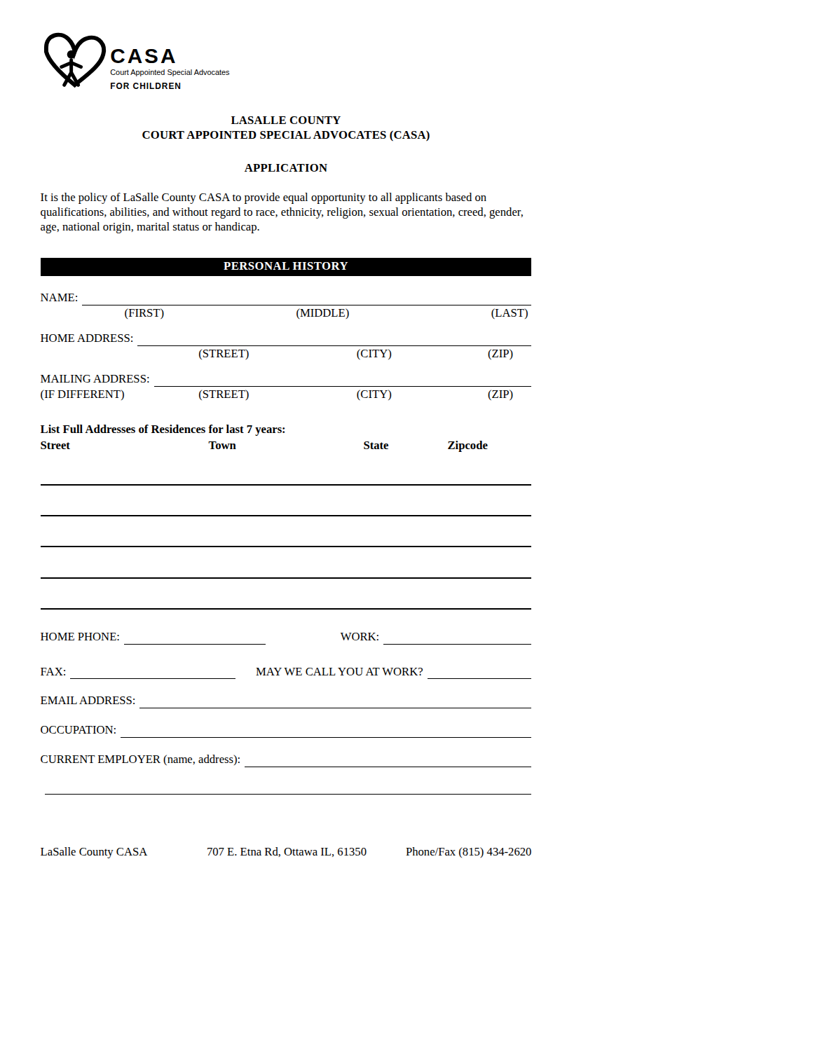CASA Court Appointed Special Advocates for Children CASA Court Appointed Special Advocates FOR CHILDREN
LASALLE COUNTY
COURT APPOINTED SPECIAL ADVOCATES (CASA)
APPLICATION
It is the policy of LaSalle County CASA to provide equal opportunity to all applicants based on qualifications, abilities, and without regard to race, ethnicity, religion, sexual orientation, creed, gender, age, national origin, marital status or handicap.
PERSONAL HISTORY
NAME:
(FIRST)(MIDDLE)(LAST)
HOME ADDRESS:
(STREET)(CITY)(ZIP)
MAILING ADDRESS:
(IF DIFFERENT)(STREET)(CITY)(ZIP)
List Full Addresses of Residences for last 7 years:
| Street | Town | State | Zipcode |
| --- | --- | --- | --- |
HOME PHONE:
WORK:
FAX:
MAY WE CALL YOU AT WORK?
EMAIL ADDRESS:
OCCUPATION:
CURRENT EMPLOYER (name, address):
LaSalle County CASA 707 E. Etna Rd, Ottawa IL, 61350 Phone/Fax (815) 434-2620